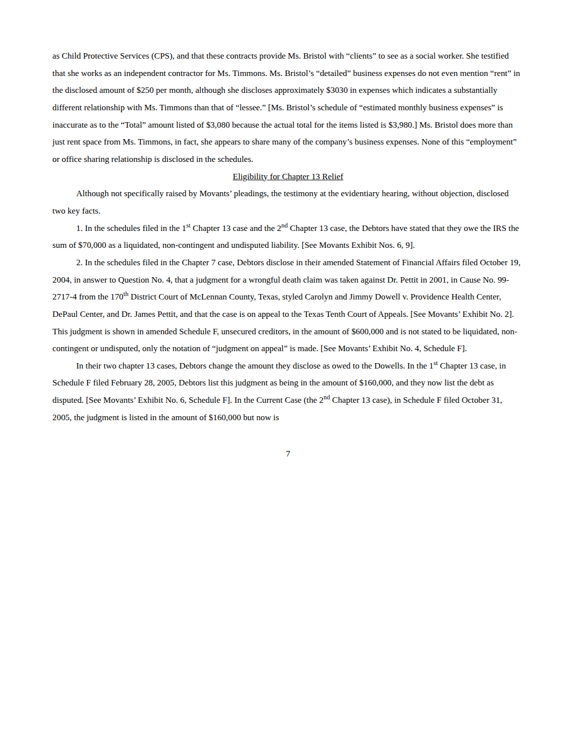as Child Protective Services (CPS), and that these contracts provide Ms. Bristol with “clients” to see as a social worker. She testified that she works as an independent contractor for Ms. Timmons. Ms. Bristol’s “detailed” business expenses do not even mention “rent” in the disclosed amount of $250 per month, although she discloses approximately $3030 in expenses which indicates a substantially different relationship with Ms. Timmons than that of “lessee.” [Ms. Bristol’s schedule of “estimated monthly business expenses” is inaccurate as to the “Total” amount listed of $3,080 because the actual total for the items listed is $3,980.] Ms. Bristol does more than just rent space from Ms. Timmons, in fact, she appears to share many of the company’s business expenses. None of this “employment” or office sharing relationship is disclosed in the schedules.
Eligibility for Chapter 13 Relief
Although not specifically raised by Movants’ pleadings, the testimony at the evidentiary hearing, without objection, disclosed two key facts.
1. In the schedules filed in the 1st Chapter 13 case and the 2nd Chapter 13 case, the Debtors have stated that they owe the IRS the sum of $70,000 as a liquidated, non-contingent and undisputed liability. [See Movants Exhibit Nos. 6, 9].
2. In the schedules filed in the Chapter 7 case, Debtors disclose in their amended Statement of Financial Affairs filed October 19, 2004, in answer to Question No. 4, that a judgment for a wrongful death claim was taken against Dr. Pettit in 2001, in Cause No. 99-2717-4 from the 170th District Court of McLennan County, Texas, styled Carolyn and Jimmy Dowell v. Providence Health Center, DePaul Center, and Dr. James Pettit, and that the case is on appeal to the Texas Tenth Court of Appeals. [See Movants’ Exhibit No. 2]. This judgment is shown in amended Schedule F, unsecured creditors, in the amount of $600,000 and is not stated to be liquidated, non-contingent or undisputed, only the notation of “judgment on appeal” is made. [See Movants’ Exhibit No. 4, Schedule F].
In their two chapter 13 cases, Debtors change the amount they disclose as owed to the Dowells. In the 1st Chapter 13 case, in Schedule F filed February 28, 2005, Debtors list this judgment as being in the amount of $160,000, and they now list the debt as disputed. [See Movants’ Exhibit No. 6, Schedule F]. In the Current Case (the 2nd Chapter 13 case), in Schedule F filed October 31, 2005, the judgment is listed in the amount of $160,000 but now is
7